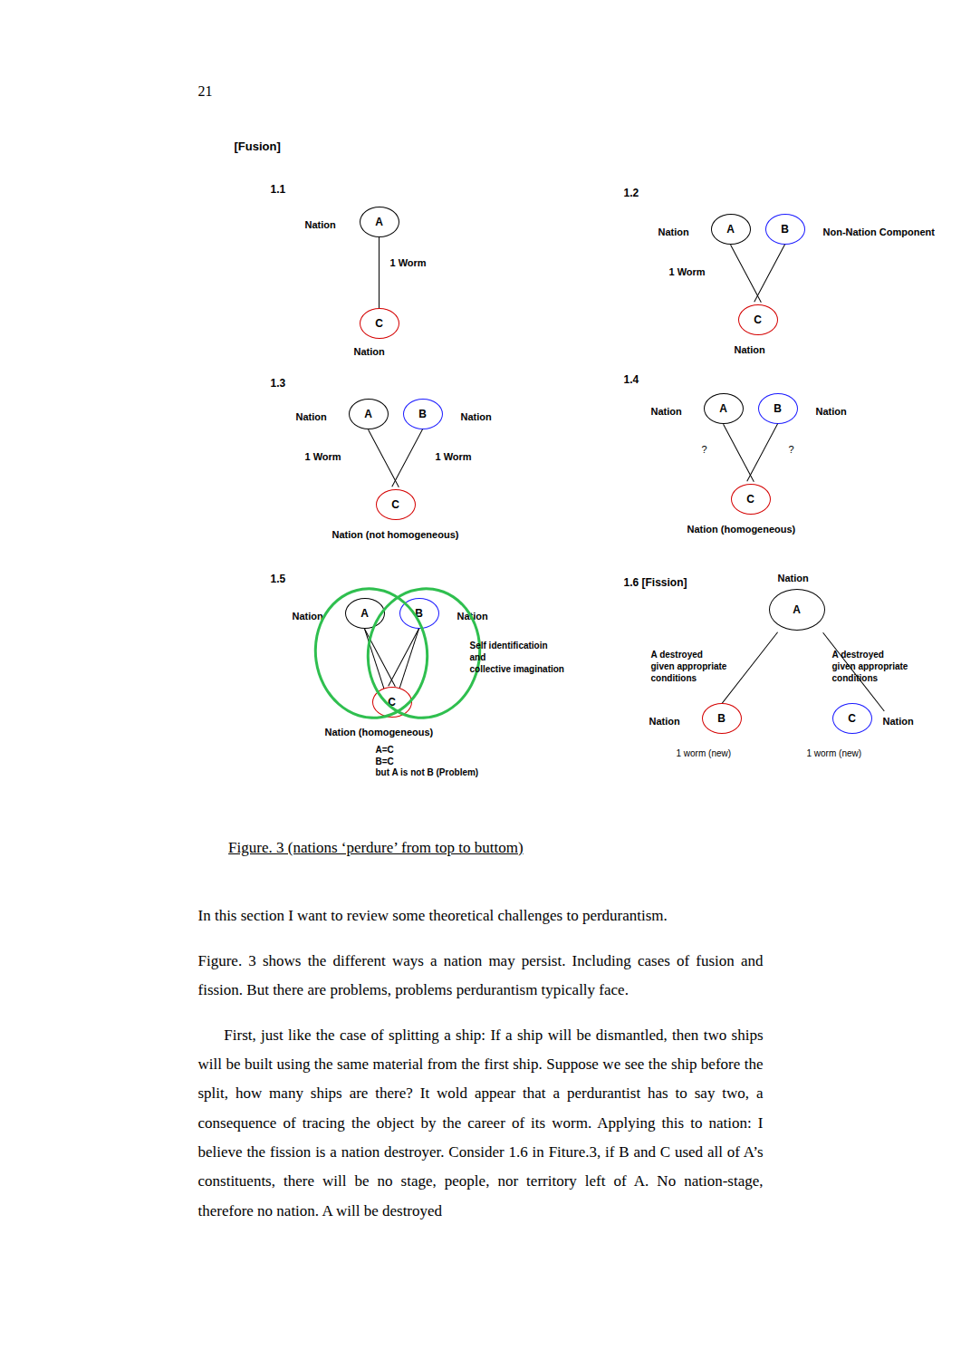21
[Fusion]
1.1
Nation
A
1 Worm
C
Nation
1.2
Nation
A
B
Non-Nation Component
1 Worm
C
Nation
1.3
Nation
A
B
Nation
1 Worm
1 Worm
C
Nation (not homogeneous)
1.4
Nation
A
B
Nation
?
?
C
Nation (homogeneous)
1.5
Nation
A
B
Nation
C
Self identificatioin
and
collective imagination
Nation (homogeneous)
A=C
B=C
but A is not B (Problem)
1.6 [Fission]
Nation
A
A destroyed
given appropriate
conditions
A destroyed
given appropriate
conditions
Nation
B
C
Nation
1 worm (new)
1 worm (new)
Figure. 3 (nations ‘perdure’ from top to buttom)
In this section I want to review some theoretical challenges to perdurantism.
Figure. 3 shows the different ways a nation may persist. Including cases of fusion and fission. But there are problems, problems perdurantism typically face.
First, just like the case of splitting a ship: If a ship will be dismantled, then two ships will be built using the same material from the first ship. Suppose we see the ship before the split, how many ships are there? It wold appear that a perdurantist has to say two, a consequence of tracing the object by the career of its worm. Applying this to nation: I believe the fission is a nation destroyer. Consider 1.6 in Fiture.3, if B and C used all of A’s constituents, there will be no stage, people, nor territory left of A. No nation-stage, therefore no nation. A will be destroyed